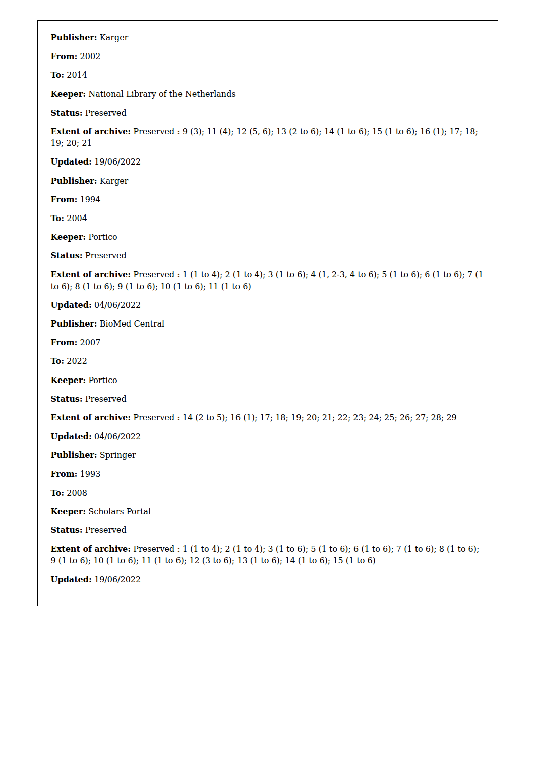Publisher: Karger
From: 2002
To: 2014
Keeper: National Library of the Netherlands
Status: Preserved
Extent of archive: Preserved : 9 (3); 11 (4); 12 (5, 6); 13 (2 to 6); 14 (1 to 6); 15 (1 to 6); 16 (1); 17; 18; 19; 20; 21
Updated: 19/06/2022
Publisher: Karger
From: 1994
To: 2004
Keeper: Portico
Status: Preserved
Extent of archive: Preserved : 1 (1 to 4); 2 (1 to 4); 3 (1 to 6); 4 (1, 2-3, 4 to 6); 5 (1 to 6); 6 (1 to 6); 7 (1 to 6); 8 (1 to 6); 9 (1 to 6); 10 (1 to 6); 11 (1 to 6)
Updated: 04/06/2022
Publisher: BioMed Central
From: 2007
To: 2022
Keeper: Portico
Status: Preserved
Extent of archive: Preserved : 14 (2 to 5); 16 (1); 17; 18; 19; 20; 21; 22; 23; 24; 25; 26; 27; 28; 29
Updated: 04/06/2022
Publisher: Springer
From: 1993
To: 2008
Keeper: Scholars Portal
Status: Preserved
Extent of archive: Preserved : 1 (1 to 4); 2 (1 to 4); 3 (1 to 6); 5 (1 to 6); 6 (1 to 6); 7 (1 to 6); 8 (1 to 6); 9 (1 to 6); 10 (1 to 6); 11 (1 to 6); 12 (3 to 6); 13 (1 to 6); 14 (1 to 6); 15 (1 to 6)
Updated: 19/06/2022